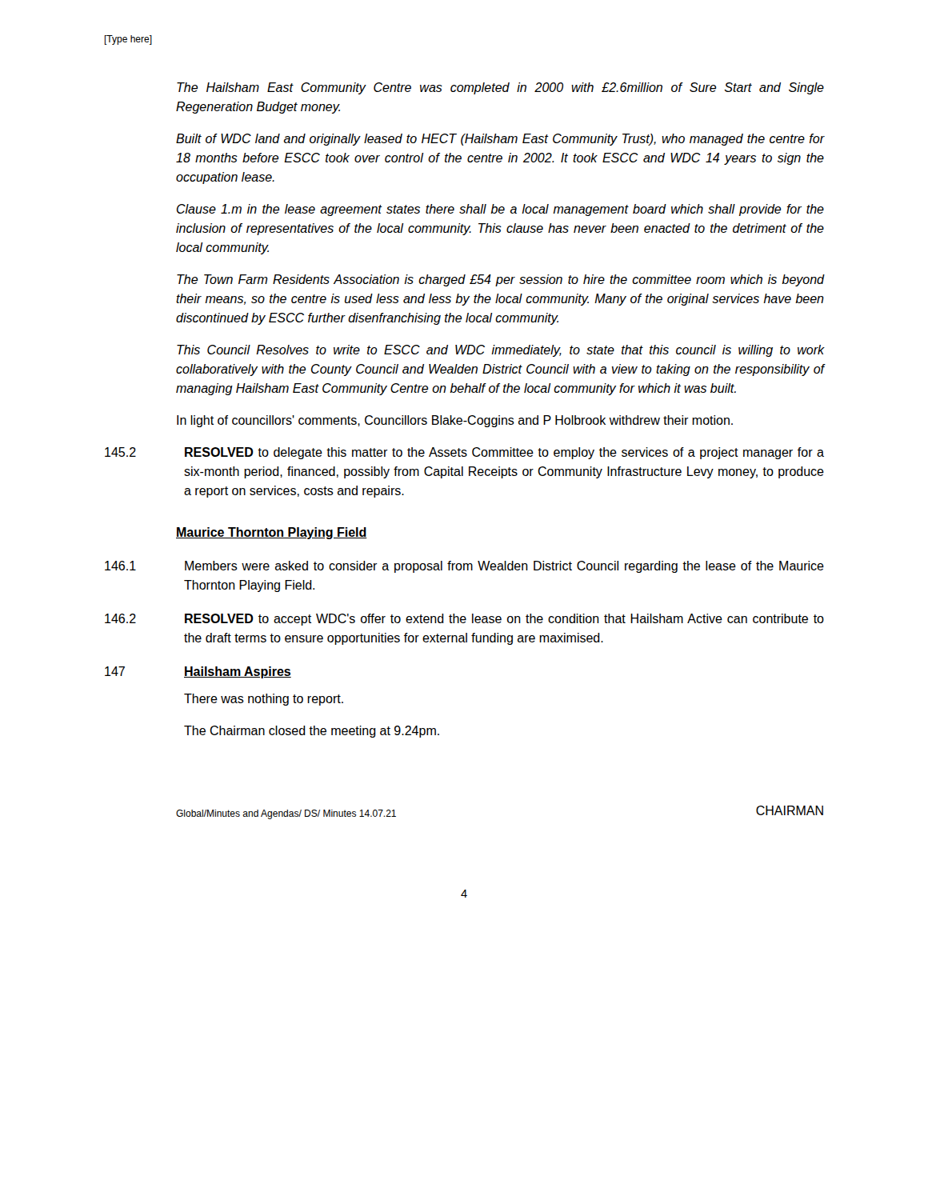[Type here]
The Hailsham East Community Centre was completed in 2000 with £2.6million of Sure Start and Single Regeneration Budget money.
Built of WDC land and originally leased to HECT (Hailsham East Community Trust), who managed the centre for 18 months before ESCC took over control of the centre in 2002. It took ESCC and WDC 14 years to sign the occupation lease.
Clause 1.m in the lease agreement states there shall be a local management board which shall provide for the inclusion of representatives of the local community. This clause has never been enacted to the detriment of the local community.
The Town Farm Residents Association is charged £54 per session to hire the committee room which is beyond their means, so the centre is used less and less by the local community. Many of the original services have been discontinued by ESCC further disenfranchising the local community.
This Council Resolves to write to ESCC and WDC immediately, to state that this council is willing to work collaboratively with the County Council and Wealden District Council with a view to taking on the responsibility of managing Hailsham East Community Centre on behalf of the local community for which it was built.
In light of councillors' comments, Councillors Blake-Coggins and P Holbrook withdrew their motion.
145.2
RESOLVED to delegate this matter to the Assets Committee to employ the services of a project manager for a six-month period, financed, possibly from Capital Receipts or Community Infrastructure Levy money, to produce a report on services, costs and repairs.
Maurice Thornton Playing Field
146.1
Members were asked to consider a proposal from Wealden District Council regarding the lease of the Maurice Thornton Playing Field.
146.2
RESOLVED to accept WDC's offer to extend the lease on the condition that Hailsham Active can contribute to the draft terms to ensure opportunities for external funding are maximised.
147
Hailsham Aspires
There was nothing to report.
The Chairman closed the meeting at 9.24pm.
CHAIRMAN
Global/Minutes and Agendas/ DS/ Minutes 14.07.21
4